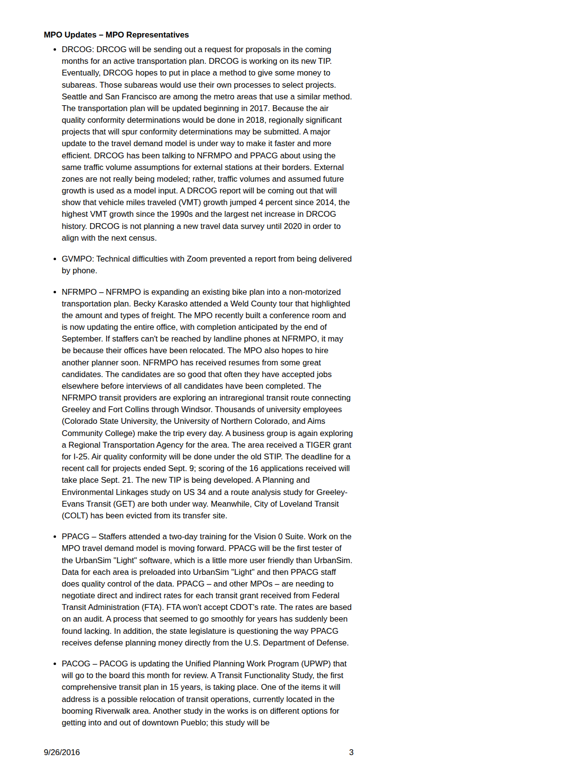MPO Updates – MPO Representatives
DRCOG: DRCOG will be sending out a request for proposals in the coming months for an active transportation plan. DRCOG is working on its new TIP. Eventually, DRCOG hopes to put in place a method to give some money to subareas. Those subareas would use their own processes to select projects. Seattle and San Francisco are among the metro areas that use a similar method. The transportation plan will be updated beginning in 2017. Because the air quality conformity determinations would be done in 2018, regionally significant projects that will spur conformity determinations may be submitted. A major update to the travel demand model is under way to make it faster and more efficient. DRCOG has been talking to NFRMPO and PPACG about using the same traffic volume assumptions for external stations at their borders. External zones are not really being modeled; rather, traffic volumes and assumed future growth is used as a model input. A DRCOG report will be coming out that will show that vehicle miles traveled (VMT) growth jumped 4 percent since 2014, the highest VMT growth since the 1990s and the largest net increase in DRCOG history. DRCOG is not planning a new travel data survey until 2020 in order to align with the next census.
GVMPO: Technical difficulties with Zoom prevented a report from being delivered by phone.
NFRMPO – NFRMPO is expanding an existing bike plan into a non-motorized transportation plan. Becky Karasko attended a Weld County tour that highlighted the amount and types of freight. The MPO recently built a conference room and is now updating the entire office, with completion anticipated by the end of September. If staffers can't be reached by landline phones at NFRMPO, it may be because their offices have been relocated. The MPO also hopes to hire another planner soon. NFRMPO has received resumes from some great candidates. The candidates are so good that often they have accepted jobs elsewhere before interviews of all candidates have been completed. The NFRMPO transit providers are exploring an intraregional transit route connecting Greeley and Fort Collins through Windsor. Thousands of university employees (Colorado State University, the University of Northern Colorado, and Aims Community College) make the trip every day. A business group is again exploring a Regional Transportation Agency for the area. The area received a TIGER grant for I-25. Air quality conformity will be done under the old STIP. The deadline for a recent call for projects ended Sept. 9; scoring of the 16 applications received will take place Sept. 21. The new TIP is being developed. A Planning and Environmental Linkages study on US 34 and a route analysis study for Greeley-Evans Transit (GET) are both under way. Meanwhile, City of Loveland Transit (COLT) has been evicted from its transfer site.
PPACG – Staffers attended a two-day training for the Vision 0 Suite. Work on the MPO travel demand model is moving forward. PPACG will be the first tester of the UrbanSim "Light" software, which is a little more user friendly than UrbanSim. Data for each area is preloaded into UrbanSim "Light" and then PPACG staff does quality control of the data. PPACG – and other MPOs – are needing to negotiate direct and indirect rates for each transit grant received from Federal Transit Administration (FTA). FTA won't accept CDOT's rate. The rates are based on an audit. A process that seemed to go smoothly for years has suddenly been found lacking. In addition, the state legislature is questioning the way PPACG receives defense planning money directly from the U.S. Department of Defense.
PACOG – PACOG is updating the Unified Planning Work Program (UPWP) that will go to the board this month for review. A Transit Functionality Study, the first comprehensive transit plan in 15 years, is taking place. One of the items it will address is a possible relocation of transit operations, currently located in the booming Riverwalk area. Another study in the works is on different options for getting into and out of downtown Pueblo; this study will be
9/26/2016 3